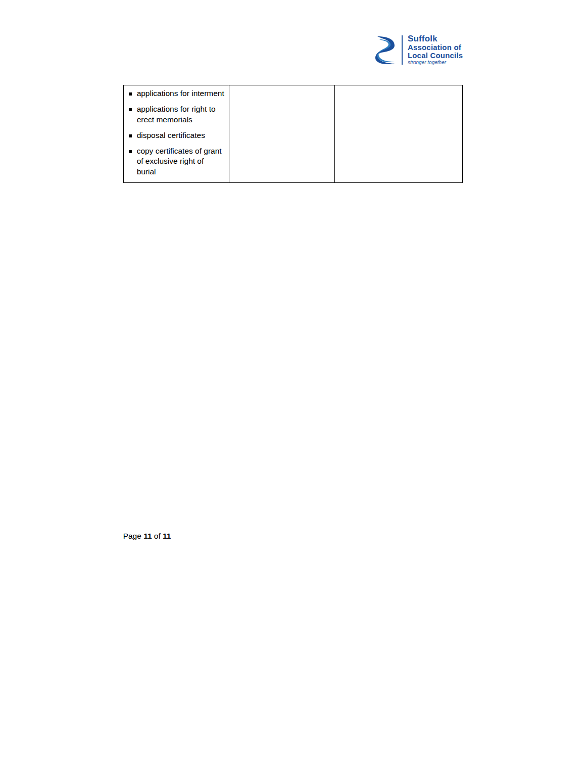Suffolk
Association of
Local Councils
stronger together
| applications for interment applications for right to erect memorials disposal certificates copy certificates of grant of exclusive right of burial | | |
Page 11 of 11